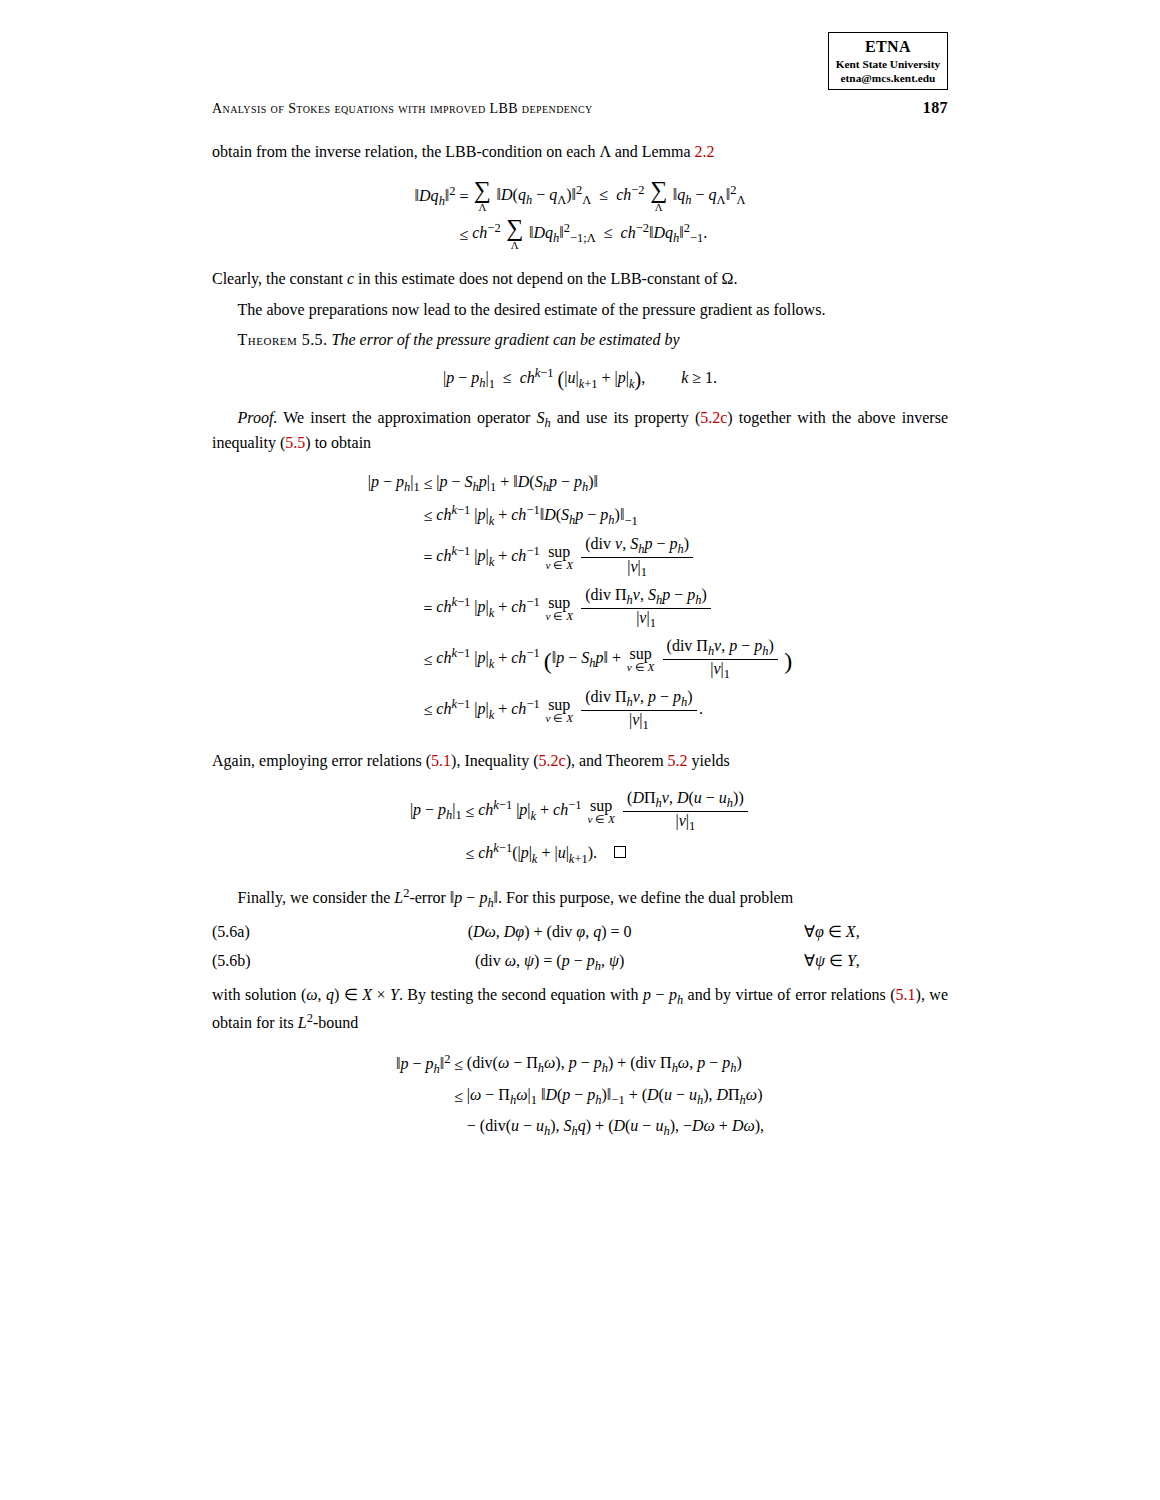ETNA
Kent State University
etna@mcs.kent.edu
Analysis of Stokes equations with improved LBB dependency 187
obtain from the inverse relation, the LBB-condition on each Λ and Lemma 2.2
| ‖ Dq h ‖ 2 | = | ∑ Λ ‖ D ( q h − q Λ )‖ 2 Λ ≤ ch −2 ∑ Λ ‖ q h − q Λ ‖ 2 Λ |
| | ≤ | ch −2 ∑ Λ ‖ Dq h ‖ 2 −1;Λ ≤ ch −2 ‖ Dq h ‖ 2 −1 . |
Clearly, the constant c in this estimate does not depend on the LBB-constant of Ω.
The above preparations now lead to the desired estimate of the pressure gradient as follows.
Theorem 5.5. The error of the pressure gradient can be estimated by
|p − ph|1 ≤ ch k−1 (|u|k+1 + |p|k), k ≥ 1.
Proof. We insert the approximation operator Sh and use its property (5.2c) together with the above inverse inequality (5.5) to obtain
| / p − p h / 1 | ≤ | / p − S h p / 1 + ‖ D ( S h p − p h )‖ |
| | ≤ | ch k −1 / p / k + ch −1 ‖ D ( S h p − p h )‖ −1 |
| | = | ch k −1 / p / k + ch −1 sup v ∈ X (div v , S h p − p h ) / v / 1 |
| | = | ch k −1 / p / k + ch −1 sup v ∈ X (div Π h v , S h p − p h ) / v / 1 |
| | ≤ | ch k −1 / p / k + ch −1 ( ‖ p − S h p ‖ + sup v ∈ X (div Π h v , p − p h ) / v / 1 ) |
| | ≤ | ch k −1 / p / k + ch −1 sup v ∈ X (div Π h v , p − p h ) / v / 1 . |
Again, employing error relations (5.1), Inequality (5.2c), and Theorem 5.2 yields
| / p − p h / 1 | ≤ | ch k −1 / p / k + ch −1 sup v ∈ X ( D Π h v , D ( u − u h )) / v / 1 |
| | ≤ | ch k −1 (/ p / k + / u / k +1 ). |
Finally, we consider the L 2-error ‖p − ph‖. For this purpose, we define the dual problem
(5.6a)
(Dω, Dφ) + (div φ, q) = 0
∀φ ∈ X,
(5.6b)
(div ω, ψ) = (p − ph, ψ)
∀ψ ∈ Y,
with solution (ω, q) ∈ X × Y. By testing the second equation with p − ph and by virtue of error relations (5.1), we obtain for its L 2-bound
| ‖ p − p h ‖ 2 | ≤ | (div( ω − Π h ω ), p − p h ) + (div Π h ω , p − p h ) |
| | ≤ | / ω − Π h ω / 1 ‖ D ( p − p h )‖ −1 + ( D ( u − u h ), D Π h ω ) |
| | | − (div( u − u h ), S h q ) + ( D ( u − u h ), − Dω + Dω ), |